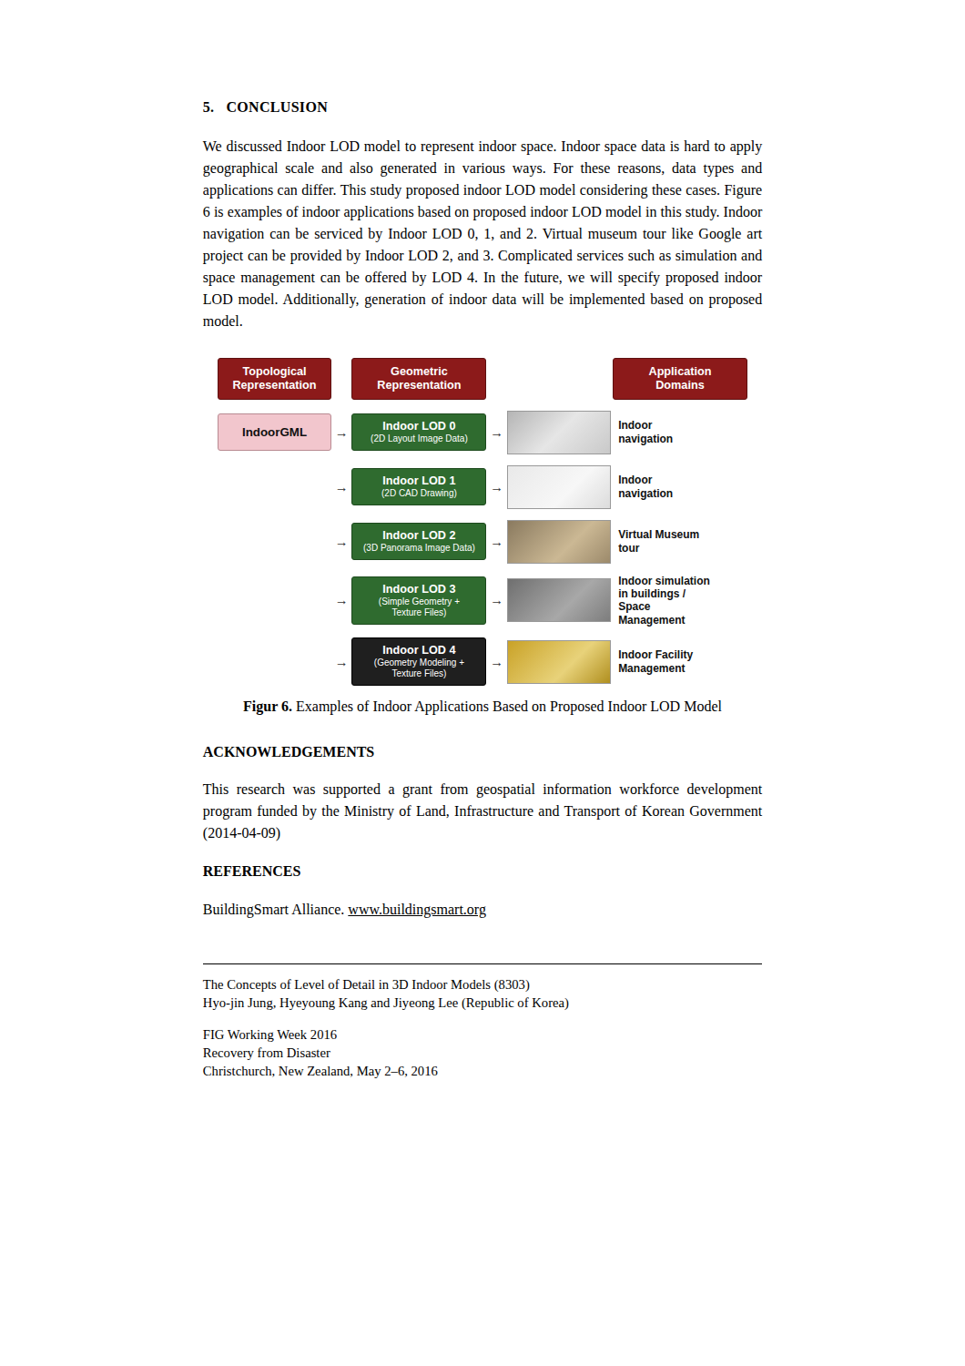5. CONCLUSION
We discussed Indoor LOD model to represent indoor space. Indoor space data is hard to apply geographical scale and also generated in various ways. For these reasons, data types and applications can differ. This study proposed indoor LOD model considering these cases. Figure 6 is examples of indoor applications based on proposed indoor LOD model in this study. Indoor navigation can be serviced by Indoor LOD 0, 1, and 2. Virtual museum tour like Google art project can be provided by Indoor LOD 2, and 3. Complicated services such as simulation and space management can be offered by LOD 4. In the future, we will specify proposed indoor LOD model. Additionally, generation of indoor data will be implemented based on proposed model.
| Topological Representation | | Geometric Representation | | | Application Domains |
| IndoorGML | → | Indoor LOD 0 (2D Layout Image Data) | → | | Indoor navigation |
| | → | Indoor LOD 1 (2D CAD Drawing) | → | | Indoor navigation |
| | → | Indoor LOD 2 (3D Panorama Image Data) | → | | Virtual Museum tour |
| | → | Indoor LOD 3 (Simple Geometry + Texture Files) | → | | Indoor simulation in buildings / Space Management |
| | → | Indoor LOD 4 (Geometry Modeling + Texture Files) | → | | Indoor Facility Management |
Figur 6. Examples of Indoor Applications Based on Proposed Indoor LOD Model
ACKNOWLEDGEMENTS
This research was supported a grant from geospatial information workforce development program funded by the Ministry of Land, Infrastructure and Transport of Korean Government (2014-04-09)
REFERENCES
BuildingSmart Alliance. www.buildingsmart.org
The Concepts of Level of Detail in 3D Indoor Models (8303)
Hyo-jin Jung, Hyeyoung Kang and Jiyeong Lee (Republic of Korea)
FIG Working Week 2016
Recovery from Disaster
Christchurch, New Zealand, May 2–6, 2016